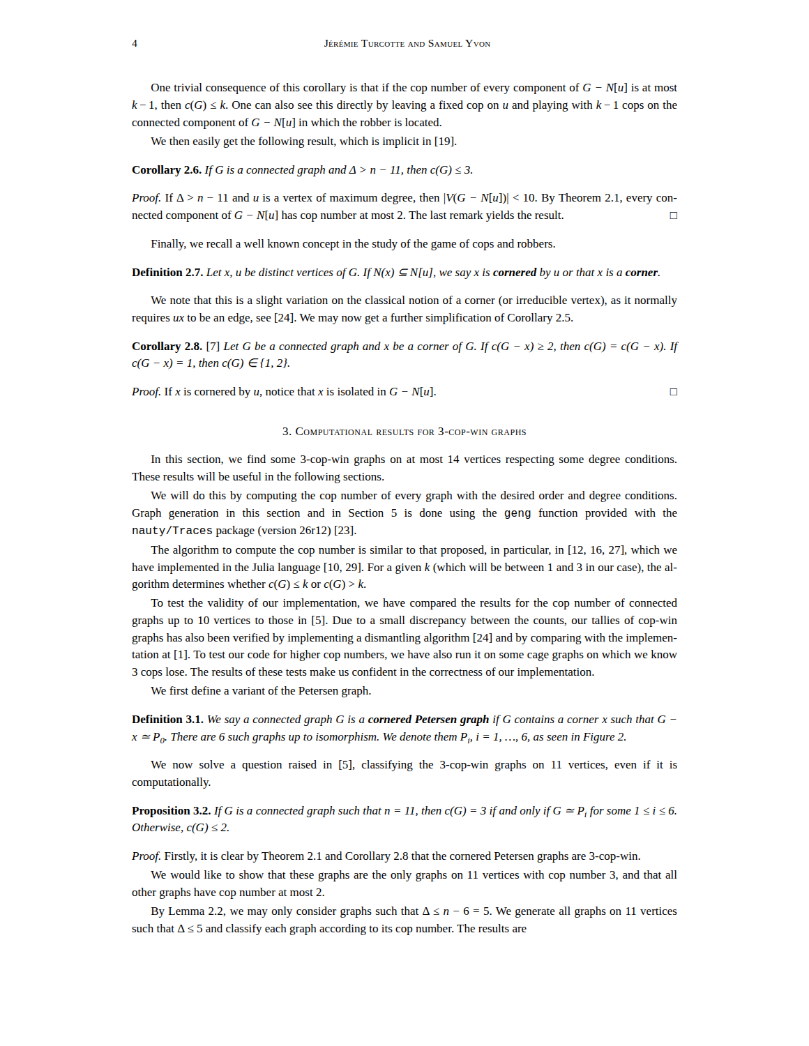4 Jérémie Turcotte and Samuel Yvon
One trivial consequence of this corollary is that if the cop number of every component of G − N[u] is at most k − 1, then c(G) ≤ k. One can also see this directly by leaving a fixed cop on u and playing with k − 1 cops on the connected component of G − N[u] in which the robber is located.
We then easily get the following result, which is implicit in [19].
Corollary 2.6. If G is a connected graph and Δ > n − 11, then c(G) ≤ 3.
Proof. If Δ > n − 11 and u is a vertex of maximum degree, then |V(G − N[u])| < 10. By Theorem 2.1, every connected component of G − N[u] has cop number at most 2. The last remark yields the result.
Finally, we recall a well known concept in the study of the game of cops and robbers.
Definition 2.7. Let x, u be distinct vertices of G. If N(x) ⊆ N[u], we say x is cornered by u or that x is a corner.
We note that this is a slight variation on the classical notion of a corner (or irreducible vertex), as it normally requires ux to be an edge, see [24]. We may now get a further simplification of Corollary 2.5.
Corollary 2.8. [7] Let G be a connected graph and x be a corner of G. If c(G − x) ≥ 2, then c(G) = c(G − x). If c(G − x) = 1, then c(G) ∈ {1, 2}.
Proof. If x is cornered by u, notice that x is isolated in G − N[u].
3. Computational results for 3-cop-win graphs
In this section, we find some 3-cop-win graphs on at most 14 vertices respecting some degree conditions. These results will be useful in the following sections.
We will do this by computing the cop number of every graph with the desired order and degree conditions. Graph generation in this section and in Section 5 is done using the geng function provided with the nauty/Traces package (version 26r12) [23].
The algorithm to compute the cop number is similar to that proposed, in particular, in [12, 16, 27], which we have implemented in the Julia language [10, 29]. For a given k (which will be between 1 and 3 in our case), the algorithm determines whether c(G) ≤ k or c(G) > k.
To test the validity of our implementation, we have compared the results for the cop number of connected graphs up to 10 vertices to those in [5]. Due to a small discrepancy between the counts, our tallies of cop-win graphs has also been verified by implementing a dismantling algorithm [24] and by comparing with the implementation at [1]. To test our code for higher cop numbers, we have also run it on some cage graphs on which we know 3 cops lose. The results of these tests make us confident in the correctness of our implementation.
We first define a variant of the Petersen graph.
Definition 3.1. We say a connected graph G is a cornered Petersen graph if G contains a corner x such that G − x ≃ P0. There are 6 such graphs up to isomorphism. We denote them Pi, i = 1, …, 6, as seen in Figure 2.
We now solve a question raised in [5], classifying the 3-cop-win graphs on 11 vertices, even if it is computationally.
Proposition 3.2. If G is a connected graph such that n = 11, then c(G) = 3 if and only if G ≃ Pi for some 1 ≤ i ≤ 6. Otherwise, c(G) ≤ 2.
Proof. Firstly, it is clear by Theorem 2.1 and Corollary 2.8 that the cornered Petersen graphs are 3-cop-win.
We would like to show that these graphs are the only graphs on 11 vertices with cop number 3, and that all other graphs have cop number at most 2.
By Lemma 2.2, we may only consider graphs such that Δ ≤ n − 6 = 5. We generate all graphs on 11 vertices such that Δ ≤ 5 and classify each graph according to its cop number. The results are